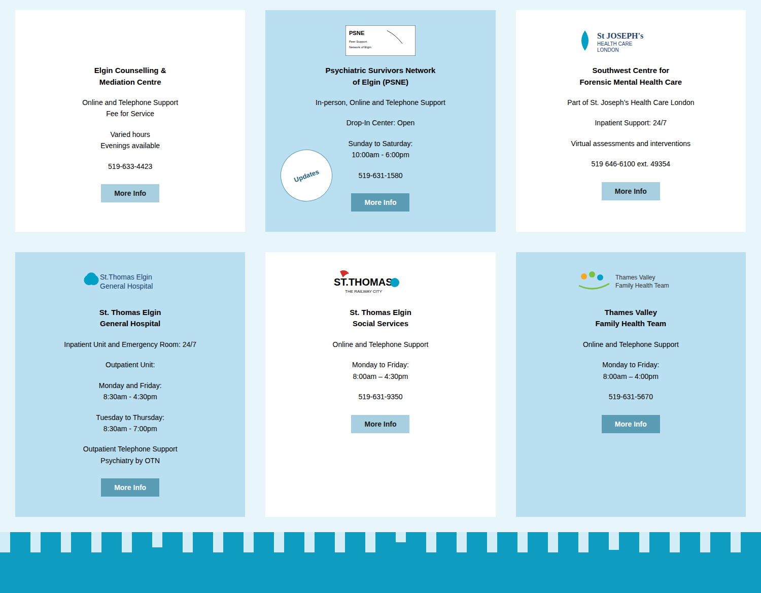Elgin Counselling &
Mediation Centre
Online and Telephone Support
Fee for Service
Varied hours
Evenings available
519-633-4423
More Info
Psychiatric Survivors Network
of Elgin (PSNE)
In-person, Online and Telephone Support
Drop-In Center: Open
Sunday to Saturday:
10:00am - 6:00pm
519-631-1580
More Info
Updates
Southwest Centre for
Forensic Mental Health Care
Part of St. Joseph’s Health Care London
Inpatient Support: 24/7
Virtual assessments and interventions
519 646-6100 ext. 49354
More Info
St. Thomas Elgin
General Hospital
Inpatient Unit and Emergency Room: 24/7
Outpatient Unit:
Monday and Friday:
8:30am - 4:30pm
Tuesday to Thursday:
8:30am - 7:00pm
Outpatient Telephone Support
Psychiatry by OTN
More Info
St. Thomas Elgin
Social Services
Online and Telephone Support
Monday to Friday:
8:00am – 4:30pm
519-631-9350
More Info
Thames Valley
Family Health Team
Online and Telephone Support
Monday to Friday:
8:00am – 4:00pm
519-631-5670
More Info